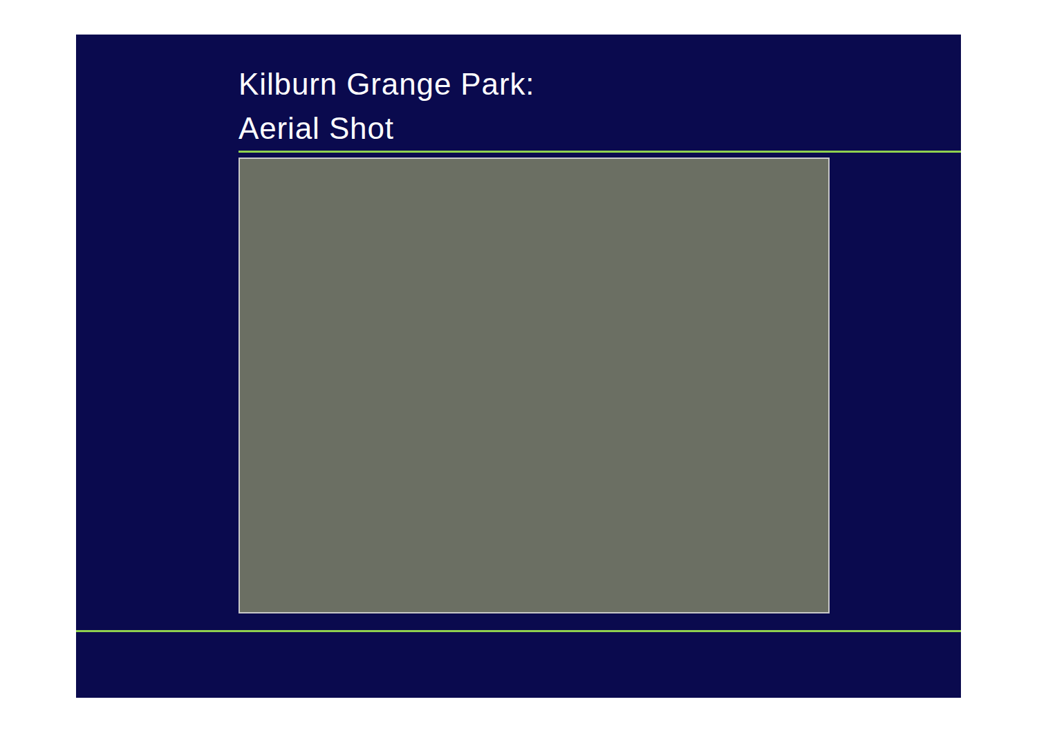Kilburn Grange Park:
Aerial Shot